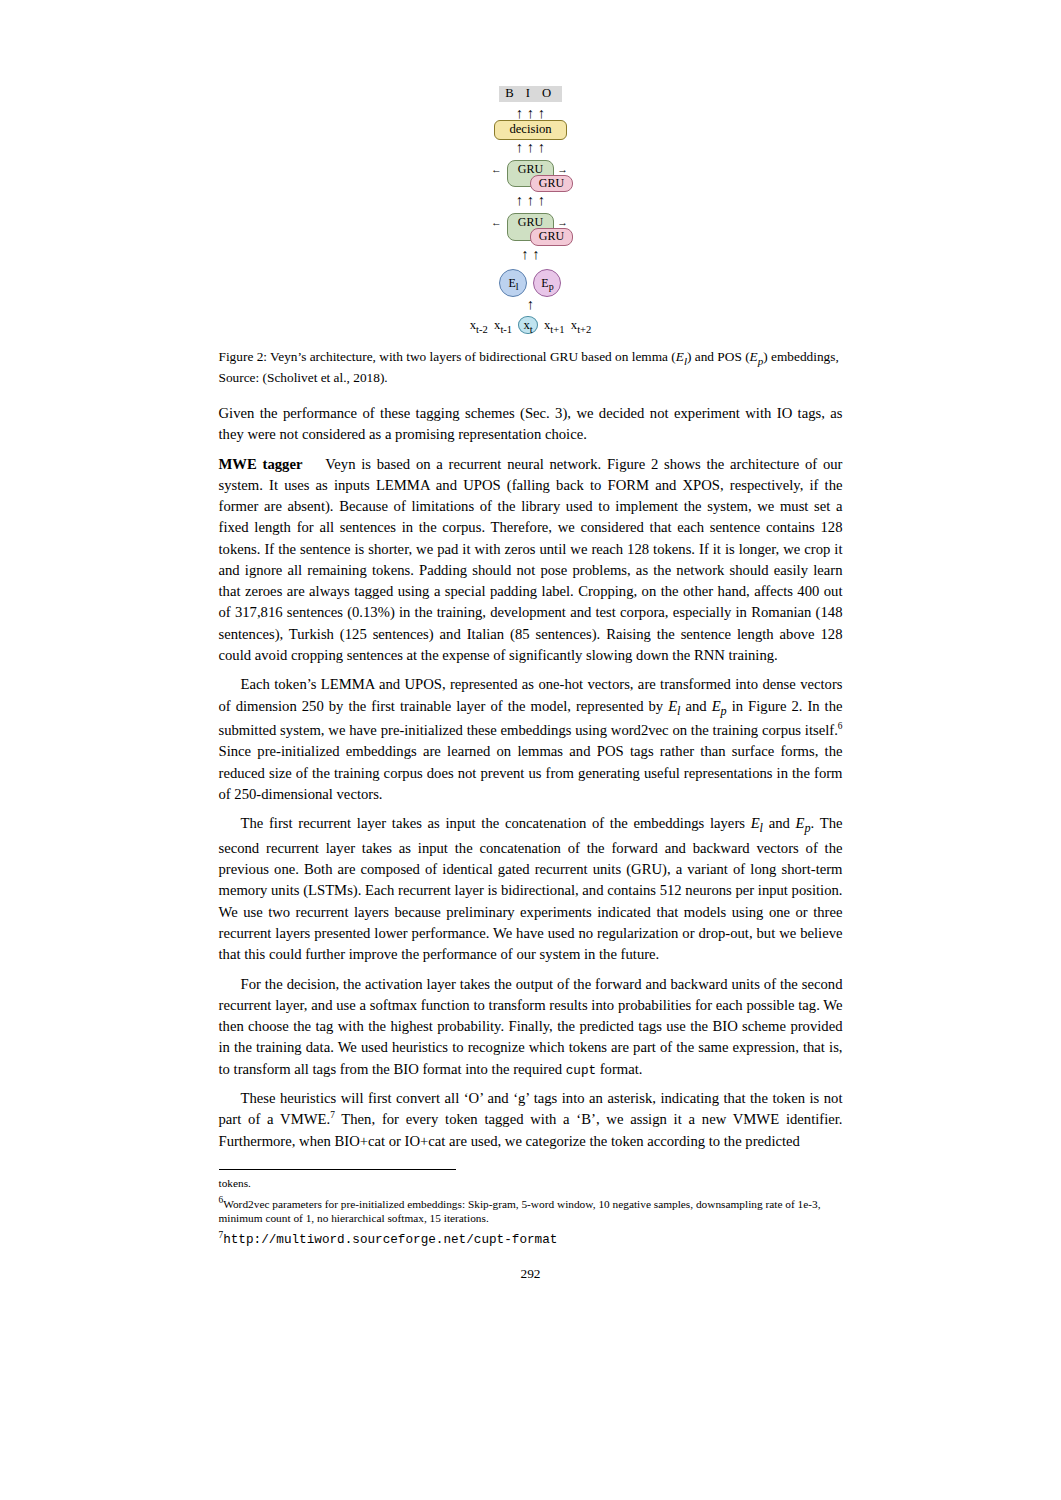B I O
↑ ↑ ↑
decision
↑ ↑ ↑
← GRU GRU →
↑ ↑ ↑
← GRU GRU →
↑ ↑
El Ep
↑
xt-2 xt-1 xt xt+1 xt+2
Figure 2: Veyn’s architecture, with two layers of bidirectional GRU based on lemma (El) and POS (Ep) embeddings, Source: (Scholivet et al., 2018).
Given the performance of these tagging schemes (Sec. 3), we decided not experiment with IO tags, as they were not considered as a promising representation choice.
MWE tagger Veyn is based on a recurrent neural network. Figure 2 shows the architecture of our system. It uses as inputs LEMMA and UPOS (falling back to FORM and XPOS, respectively, if the former are absent). Because of limitations of the library used to implement the system, we must set a fixed length for all sentences in the corpus. Therefore, we considered that each sentence contains 128 tokens. If the sentence is shorter, we pad it with zeros until we reach 128 tokens. If it is longer, we crop it and ignore all remaining tokens. Padding should not pose problems, as the network should easily learn that zeroes are always tagged using a special padding label. Cropping, on the other hand, affects 400 out of 317,816 sentences (0.13%) in the training, development and test corpora, especially in Romanian (148 sentences), Turkish (125 sentences) and Italian (85 sentences). Raising the sentence length above 128 could avoid cropping sentences at the expense of significantly slowing down the RNN training.
Each token’s LEMMA and UPOS, represented as one-hot vectors, are transformed into dense vectors of dimension 250 by the first trainable layer of the model, represented by El and Ep in Figure 2. In the submitted system, we have pre-initialized these embeddings using word2vec on the training corpus itself.6 Since pre-initialized embeddings are learned on lemmas and POS tags rather than surface forms, the reduced size of the training corpus does not prevent us from generating useful representations in the form of 250-dimensional vectors.
The first recurrent layer takes as input the concatenation of the embeddings layers El and Ep. The second recurrent layer takes as input the concatenation of the forward and backward vectors of the previous one. Both are composed of identical gated recurrent units (GRU), a variant of long short-term memory units (LSTMs). Each recurrent layer is bidirectional, and contains 512 neurons per input position. We use two recurrent layers because preliminary experiments indicated that models using one or three recurrent layers presented lower performance. We have used no regularization or drop-out, but we believe that this could further improve the performance of our system in the future.
For the decision, the activation layer takes the output of the forward and backward units of the second recurrent layer, and use a softmax function to transform results into probabilities for each possible tag. We then choose the tag with the highest probability. Finally, the predicted tags use the BIO scheme provided in the training data. We used heuristics to recognize which tokens are part of the same expression, that is, to transform all tags from the BIO format into the required cupt format.
These heuristics will first convert all ‘O’ and ‘g’ tags into an asterisk, indicating that the token is not part of a VMWE.7 Then, for every token tagged with a ‘B’, we assign it a new VMWE identifier. Furthermore, when BIO+cat or IO+cat are used, we categorize the token according to the predicted
tokens.
6 Word2vec parameters for pre-initialized embeddings: Skip-gram, 5-word window, 10 negative samples, downsampling rate of 1e-3, minimum count of 1, no hierarchical softmax, 15 iterations.
7 http://multiword.sourceforge.net/cupt-format
292